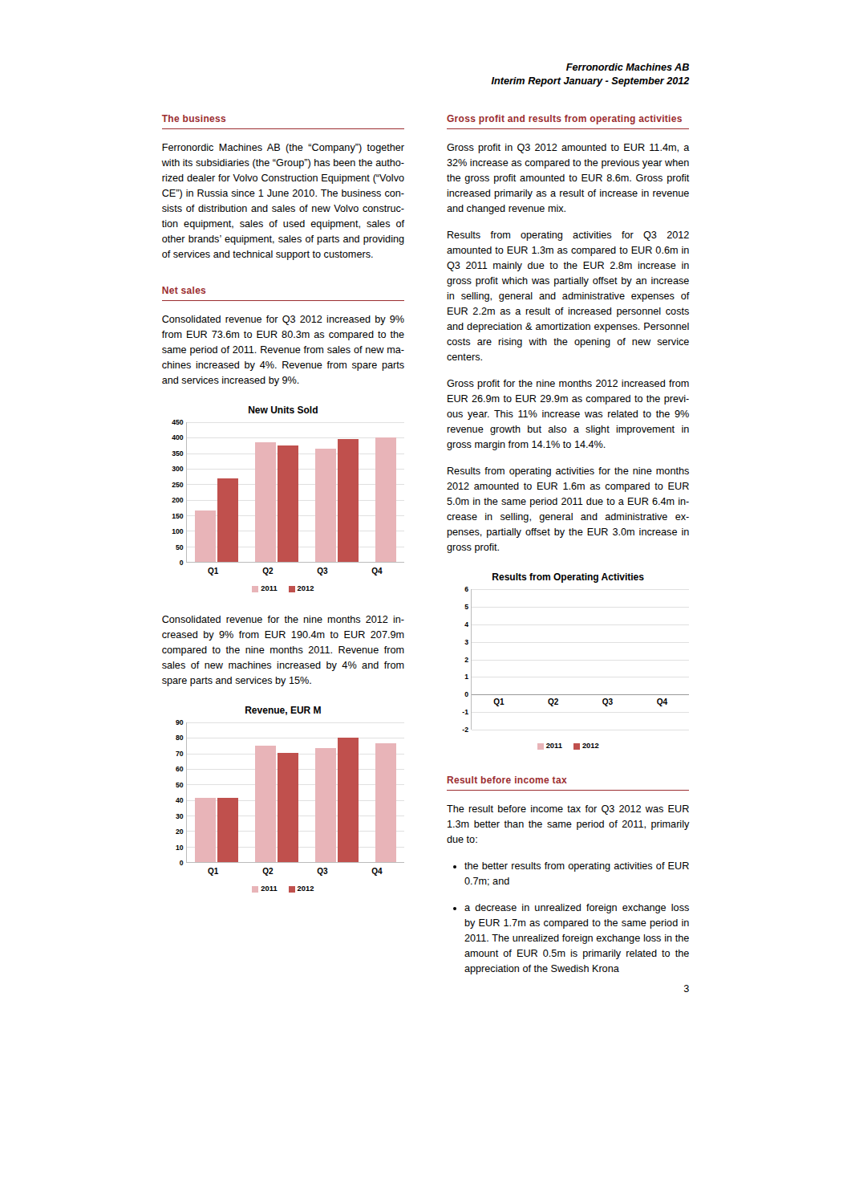Ferronordic Machines AB
Interim Report January - September 2012
The business
Ferronordic Machines AB (the “Company”) together with its subsidiaries (the “Group”) has been the authorized dealer for Volvo Construction Equipment (“Volvo CE”) in Russia since 1 June 2010. The business consists of distribution and sales of new Volvo construction equipment, sales of used equipment, sales of other brands’ equipment, sales of parts and providing of services and technical support to customers.
Net sales
Consolidated revenue for Q3 2012 increased by 9% from EUR 73.6m to EUR 80.3m as compared to the same period of 2011. Revenue from sales of new machines increased by 4%. Revenue from spare parts and services increased by 9%.
New Units Sold
450 400 350 300 250 200 150 100 50 0
Q1 Q2 Q3 Q4
2011 2012
Consolidated revenue for the nine months 2012 increased by 9% from EUR 190.4m to EUR 207.9m compared to the nine months 2011. Revenue from sales of new machines increased by 4% and from spare parts and services by 15%.
Revenue, EUR M
90 80 70 60 50 40 30 20 10 0
Q1 Q2 Q3 Q4
2011 2012
Gross profit and results from operating activities
Gross profit in Q3 2012 amounted to EUR 11.4m, a 32% increase as compared to the previous year when the gross profit amounted to EUR 8.6m. Gross profit increased primarily as a result of increase in revenue and changed revenue mix.
Results from operating activities for Q3 2012 amounted to EUR 1.3m as compared to EUR 0.6m in Q3 2011 mainly due to the EUR 2.8m increase in gross profit which was partially offset by an increase in selling, general and administrative expenses of EUR 2.2m as a result of increased personnel costs and depreciation & amortization expenses. Personnel costs are rising with the opening of new service centers.
Gross profit for the nine months 2012 increased from EUR 26.9m to EUR 29.9m as compared to the previous year. This 11% increase was related to the 9% revenue growth but also a slight improvement in gross margin from 14.1% to 14.4%.
Results from operating activities for the nine months 2012 amounted to EUR 1.6m as compared to EUR 5.0m in the same period 2011 due to a EUR 6.4m increase in selling, general and administrative expenses, partially offset by the EUR 3.0m increase in gross profit.
Results from Operating Activities
6 5 4 3 2 1 0 -1 -2
Q1 Q2 Q3 Q4
2011 2012
Result before income tax
The result before income tax for Q3 2012 was EUR 1.3m better than the same period of 2011, primarily due to:
the better results from operating activities of EUR 0.7m; and
a decrease in unrealized foreign exchange loss by EUR 1.7m as compared to the same period in 2011. The unrealized foreign exchange loss in the amount of EUR 0.5m is primarily related to the appreciation of the Swedish Krona
3